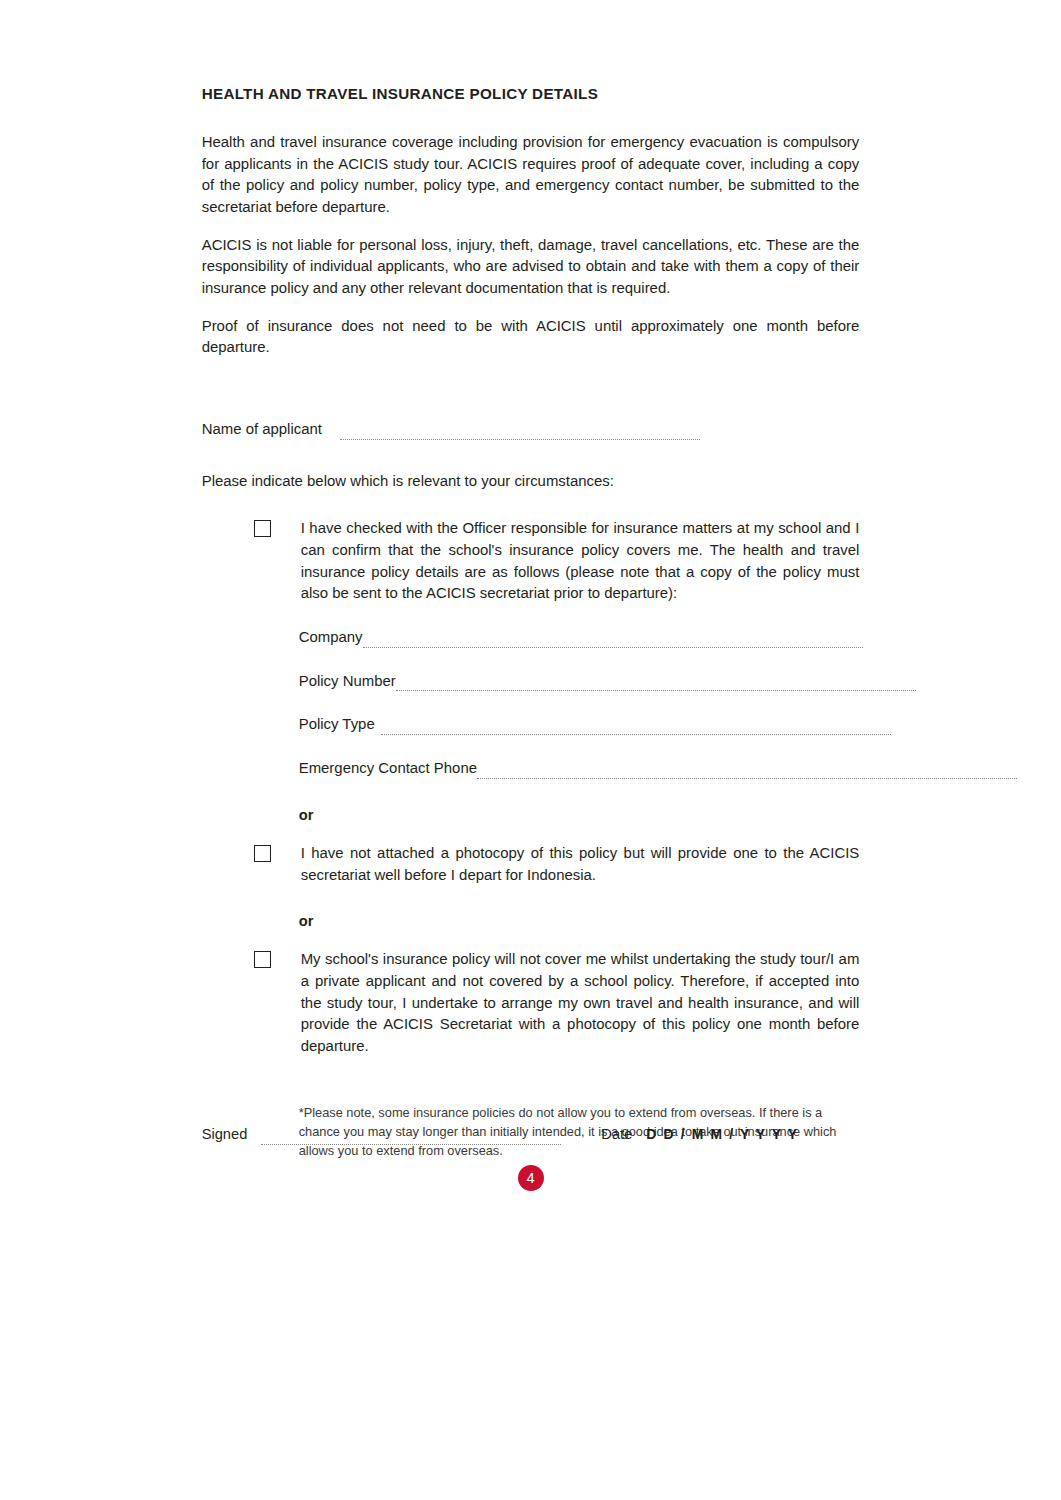Health and Travel Insurance Policy Details
Health and travel insurance coverage including provision for emergency evacuation is compulsory for applicants in the ACICIS study tour. ACICIS requires proof of adequate cover, including a copy of the policy and policy number, policy type, and emergency contact number, be submitted to the secretariat before departure.
ACICIS is not liable for personal loss, injury, theft, damage, travel cancellations, etc. These are the responsibility of individual applicants, who are advised to obtain and take with them a copy of their insurance policy and any other relevant documentation that is required.
Proof of insurance does not need to be with ACICIS until approximately one month before departure.
Name of applicant
Please indicate below which is relevant to your circumstances:
I have checked with the Officer responsible for insurance matters at my school and I can confirm that the school's insurance policy covers me. The health and travel insurance policy details are as follows (please note that a copy of the policy must also be sent to the ACICIS secretariat prior to departure):
Company
Policy Number
Policy Type
Emergency Contact Phone
or
I have not attached a photocopy of this policy but will provide one to the ACICIS secretariat well before I depart for Indonesia.
or
My school's insurance policy will not cover me whilst undertaking the study tour/I am a private applicant and not covered by a school policy. Therefore, if accepted into the study tour, I undertake to arrange my own travel and health insurance, and will provide the ACICIS Secretariat with a photocopy of this policy one month before departure.
*Please note, some insurance policies do not allow you to extend from overseas. If there is a chance you may stay longer than initially intended, it is a good idea to take out insurance which allows you to extend from overseas.
Signed Date D D / M M / Y Y Y Y
4